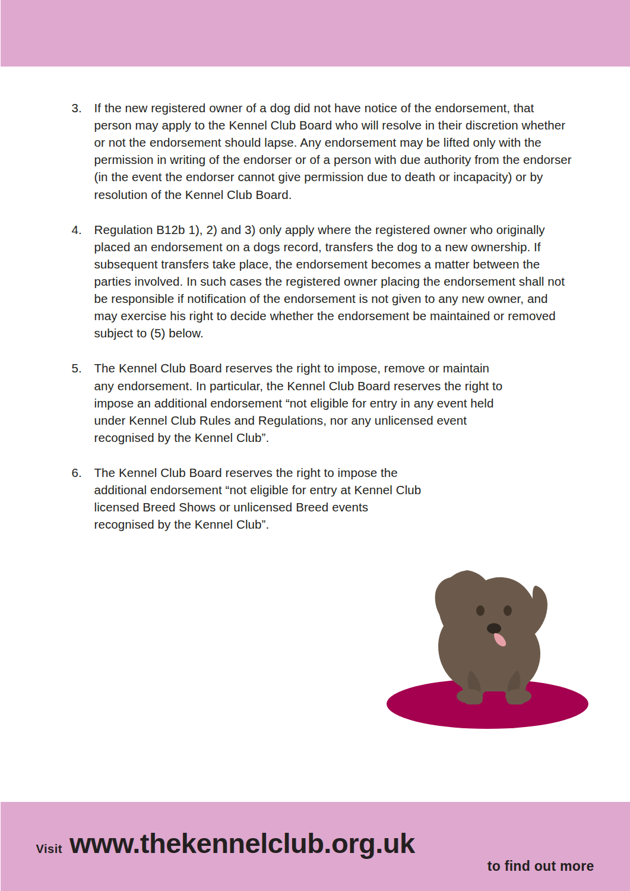If the new registered owner of a dog did not have notice of the endorsement, that person may apply to the Kennel Club Board who will resolve in their discretion whether or not the endorsement should lapse. Any endorsement may be lifted only with the permission in writing of the endorser or of a person with due authority from the endorser (in the event the endorser cannot give permission due to death or incapacity) or by resolution of the Kennel Club Board.
Regulation B12b 1), 2) and 3) only apply where the registered owner who originally placed an endorsement on a dogs record, transfers the dog to a new ownership. If subsequent transfers take place, the endorsement becomes a matter between the parties involved. In such cases the registered owner placing the endorsement shall not be responsible if notification of the endorsement is not given to any new owner, and may exercise his right to decide whether the endorsement be maintained or removed subject to (5) below.
The Kennel Club Board reserves the right to impose, remove or maintain any endorsement. In particular, the Kennel Club Board reserves the right to impose an additional endorsement “not eligible for entry in any event held under Kennel Club Rules and Regulations, nor any unlicensed event recognised by the Kennel Club”.
The Kennel Club Board reserves the right to impose the additional endorsement “not eligible for entry at Kennel Club licensed Breed Shows or unlicensed Breed events recognised by the Kennel Club”.
Visit www.thekennelclub.org.uk
to find out more